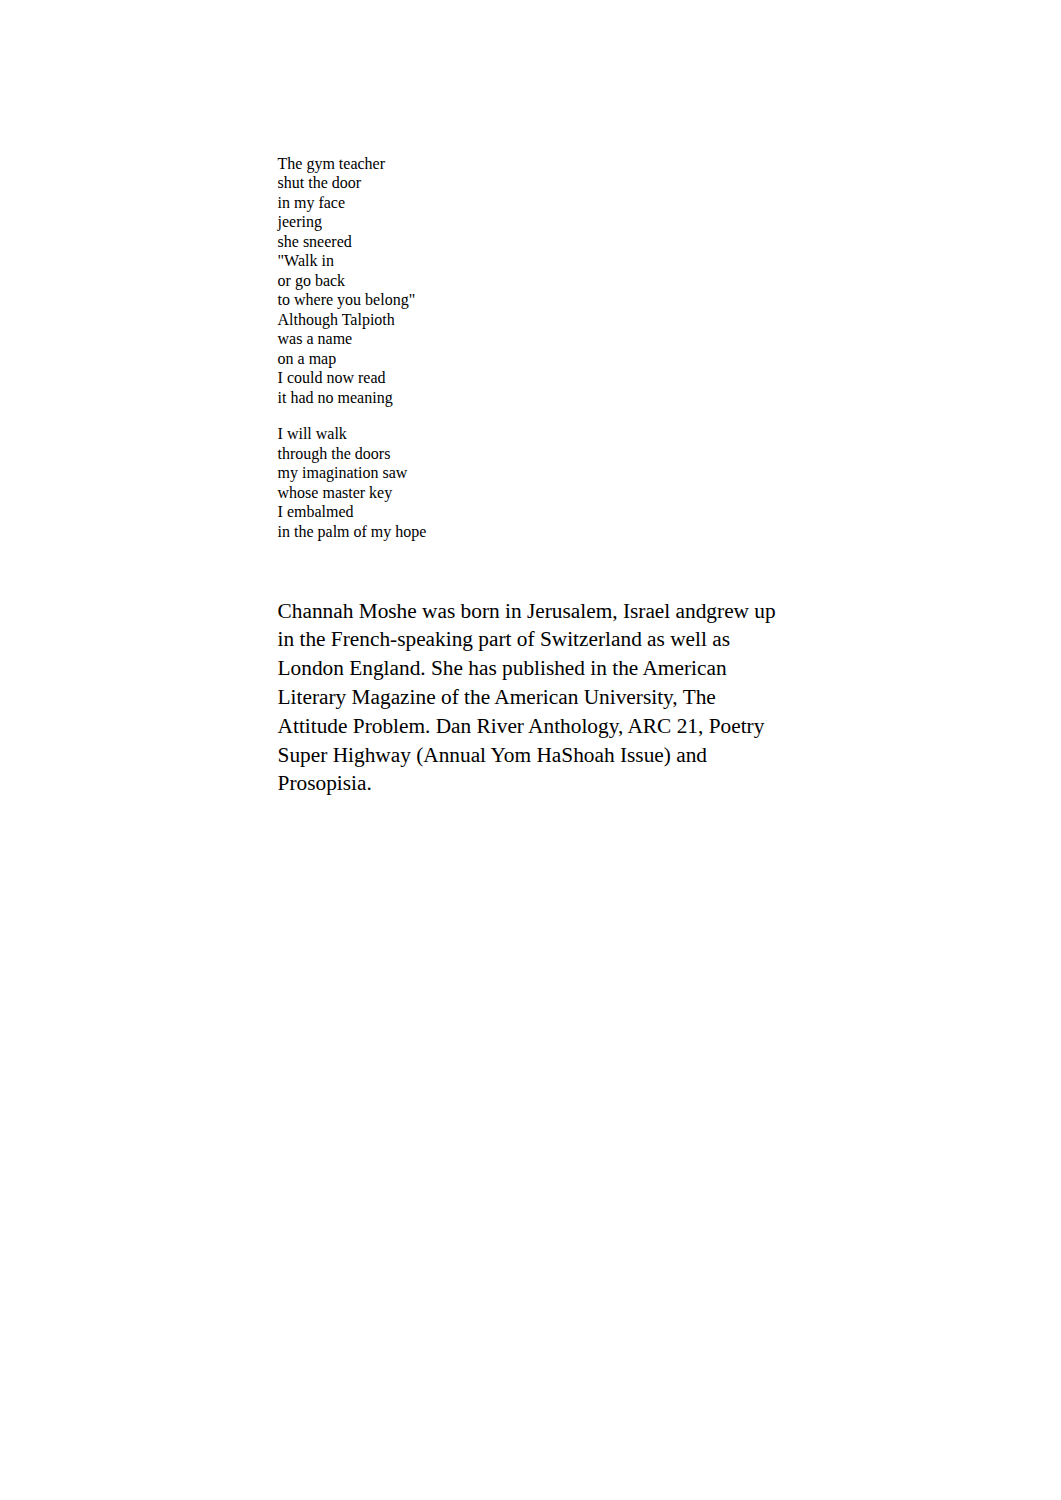The gym teacher
shut the door
in my face
jeering
she sneered
"Walk in
or go back
to where you belong"
Although Talpioth
was a name
on a map
I could now read
it had no meaning
I will walk
through the doors
my imagination saw
whose master key
I embalmed
in the palm of my hope
Channah Moshe was born in Jerusalem, Israel andgrew up in the French-speaking part of Switzerland as well as London England. She has published in the American Literary Magazine of the American University, The Attitude Problem. Dan River Anthology, ARC 21, Poetry Super Highway (Annual Yom HaShoah Issue) and Prosopisia.